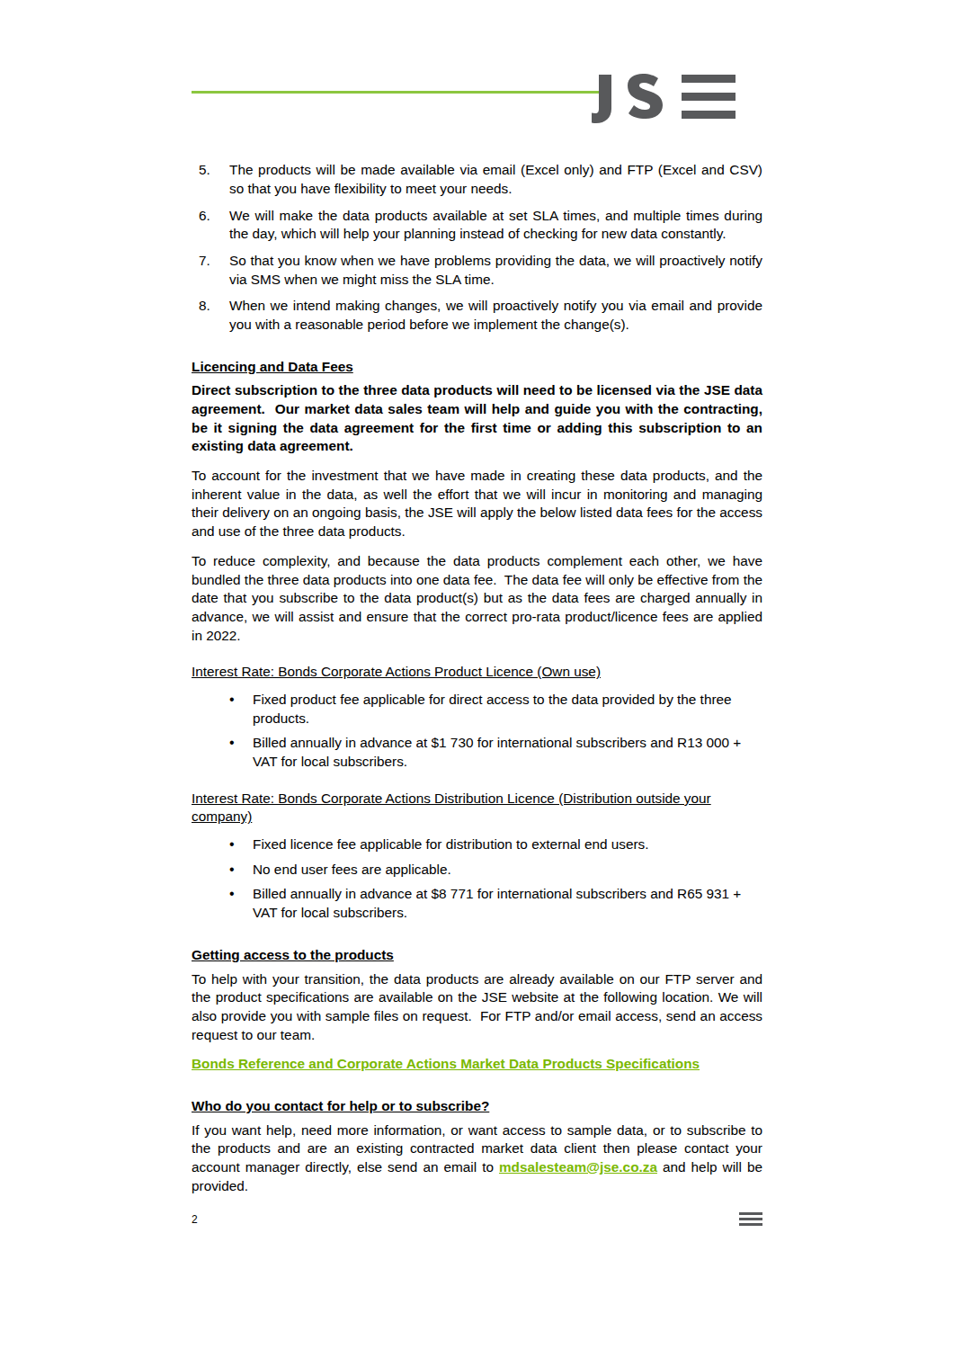The products will be made available via email (Excel only) and FTP (Excel and CSV) so that you have flexibility to meet your needs.
We will make the data products available at set SLA times, and multiple times during the day, which will help your planning instead of checking for new data constantly.
So that you know when we have problems providing the data, we will proactively notify via SMS when we might miss the SLA time.
When we intend making changes, we will proactively notify you via email and provide you with a reasonable period before we implement the change(s).
Licencing and Data Fees
Direct subscription to the three data products will need to be licensed via the JSE data agreement. Our market data sales team will help and guide you with the contracting, be it signing the data agreement for the first time or adding this subscription to an existing data agreement.
To account for the investment that we have made in creating these data products, and the inherent value in the data, as well the effort that we will incur in monitoring and managing their delivery on an ongoing basis, the JSE will apply the below listed data fees for the access and use of the three data products.
To reduce complexity, and because the data products complement each other, we have bundled the three data products into one data fee. The data fee will only be effective from the date that you subscribe to the data product(s) but as the data fees are charged annually in advance, we will assist and ensure that the correct pro-rata product/licence fees are applied in 2022.
Interest Rate: Bonds Corporate Actions Product Licence (Own use)
Fixed product fee applicable for direct access to the data provided by the three products.
Billed annually in advance at $1 730 for international subscribers and R13 000 + VAT for local subscribers.
Interest Rate: Bonds Corporate Actions Distribution Licence (Distribution outside your company)
Fixed licence fee applicable for distribution to external end users.
No end user fees are applicable.
Billed annually in advance at $8 771 for international subscribers and R65 931 + VAT for local subscribers.
Getting access to the products
To help with your transition, the data products are already available on our FTP server and the product specifications are available on the JSE website at the following location. We will also provide you with sample files on request. For FTP and/or email access, send an access request to our team.
Bonds Reference and Corporate Actions Market Data Products Specifications
Who do you contact for help or to subscribe?
If you want help, need more information, or want access to sample data, or to subscribe to the products and are an existing contracted market data client then please contact your account manager directly, else send an email to mdsalesteam@jse.co.za and help will be provided.
2